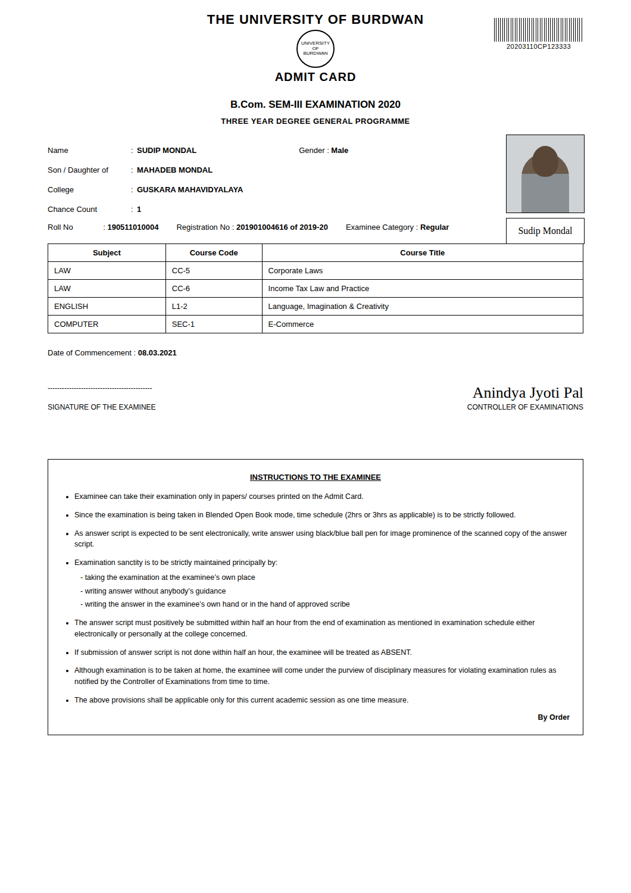20203110CP123333
THE UNIVERSITY OF BURDWAN
UNIVERSITY
OF
BURDWAN
ADMIT CARD
B.Com. SEM-III EXAMINATION 2020
THREE YEAR DEGREE GENERAL PROGRAMME
Sudip Mondal
| Name | : | SUDIP MONDAL | Gender : Male |
| Son / Daughter of | : | MAHADEB MONDAL |
| College | : | GUSKARA MAHAVIDYALAYA |
| Chance Count | : | 1 |
Roll No : 190511010004 Registration No : 201901004616 of 2019-20 Examinee Category : Regular
| Subject | Course Code | Course Title |
| --- | --- | --- |
| LAW | CC-5 | Corporate Laws |
| LAW | CC-6 | Income Tax Law and Practice |
| ENGLISH | L1-2 | Language, Imagination & Creativity |
| COMPUTER | SEC-1 | E-Commerce |
Date of Commencement : 08.03.2021
--------------------------------------------
SIGNATURE OF THE EXAMINEE
Anindya Jyoti Pal
CONTROLLER OF EXAMINATIONS
INSTRUCTIONS TO THE EXAMINEE
Examinee can take their examination only in papers/ courses printed on the Admit Card.
Since the examination is being taken in Blended Open Book mode, time schedule (2hrs or 3hrs as applicable) is to be strictly followed.
As answer script is expected to be sent electronically, write answer using black/blue ball pen for image prominence of the scanned copy of the answer script.
Examination sanctity is to be strictly maintained principally by:
- taking the examination at the examinee’s own place
- writing answer without anybody’s guidance
- writing the answer in the examinee’s own hand or in the hand of approved scribe
The answer script must positively be submitted within half an hour from the end of examination as mentioned in examination schedule either electronically or personally at the college concerned.
If submission of answer script is not done within half an hour, the examinee will be treated as ABSENT.
Although examination is to be taken at home, the examinee will come under the purview of disciplinary measures for violating examination rules as notified by the Controller of Examinations from time to time.
The above provisions shall be applicable only for this current academic session as one time measure.
By Order